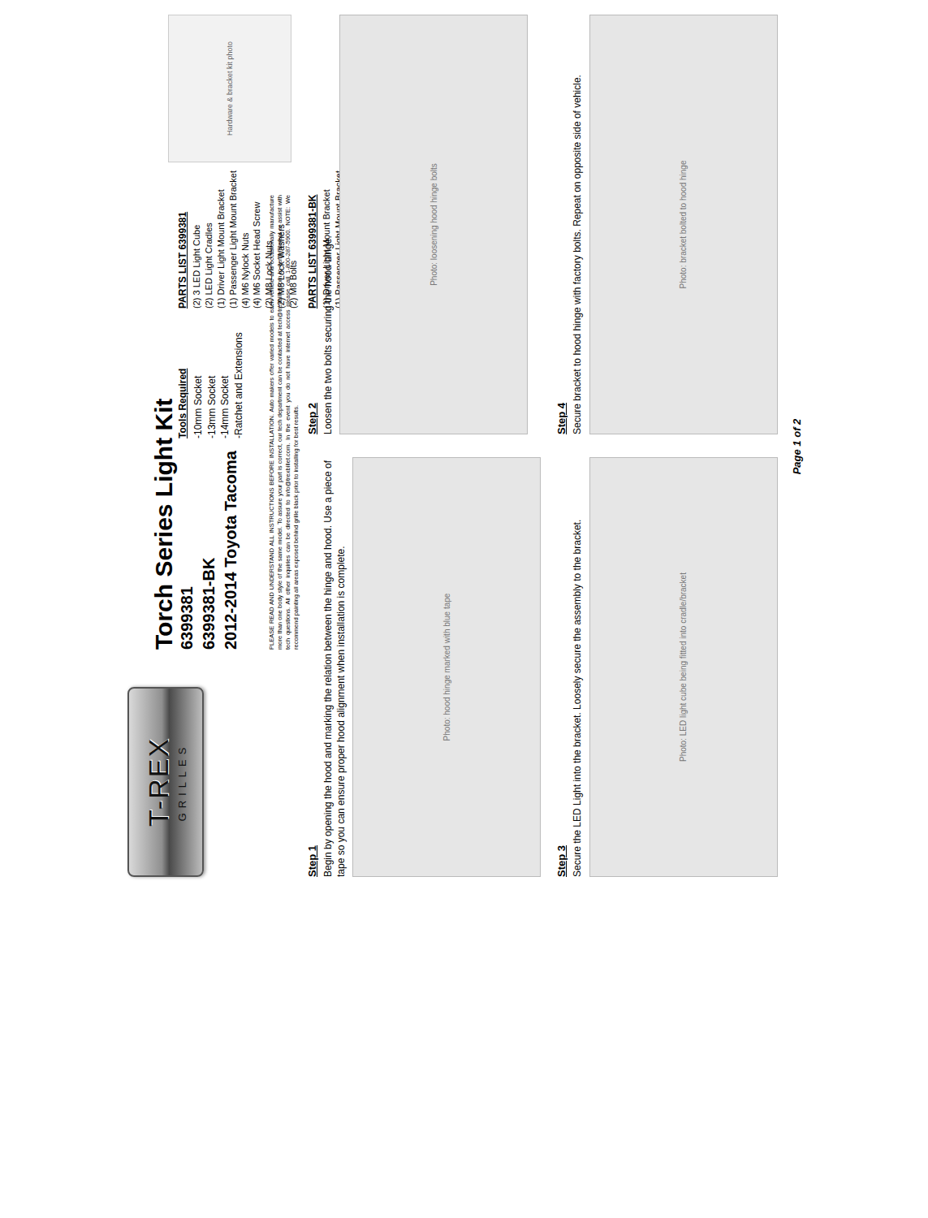T-REX
GRILLES
Torch Series Light Kit
6399381
6399381-BK
2012-2014 Toyota Tacoma
Tools Required
-10mm Socket
-13mm Socket
-14mm Socket
-Ratchet and Extensions
PARTS LIST 6399381
(2) 3 LED Light Cube
(2) LED Light Cradles
(1) Driver Light Mount Bracket
(1) Passenger Light Mount Bracket
(4) M6 Nylock Nuts
(4) M6 Socket Head Screw
(2) M8 Lock Nuts
(2) M8 Lock Washers
(2) M8 Bolts
PARTS LIST 6399381-BK
(1) Driver Light Mount Bracket
(1) Passenger Light Mount Bracket
Hardware & bracket kit photo
PLEASE READ AND UNDERSTAND ALL INSTRUCTIONS BEFORE INSTALLATION. Auto makers offer varied models to each vehicle and occasionally manufacture more than one body style of the same model. To assure your part is correct, our tech department can be contacted at tech@trexbillet.com to verify fitment or assist with tech questions. All other inquiries can be directed to info@trexbillet.com. In the event you do not have internet access please call 1-800-287-5900. NOTE: We recommend painting all areas exposed behind grille black prior to installing for best results.
Step 1
Begin by opening the hood and marking the relation between the hinge and hood. Use a piece of tape so you can ensure proper hood alignment when installation is complete.
Photo: hood hinge marked with blue tape
Step 2
Loosen the two bolts securing the hood hinge.
Photo: loosening hood hinge bolts
Step 3
Secure the LED Light into the bracket. Loosely secure the assembly to the bracket.
Photo: LED light cube being fitted into cradle/bracket
Step 4
Secure bracket to hood hinge with factory bolts. Repeat on opposite side of vehicle.
Photo: bracket bolted to hood hinge
Page 1 of 2